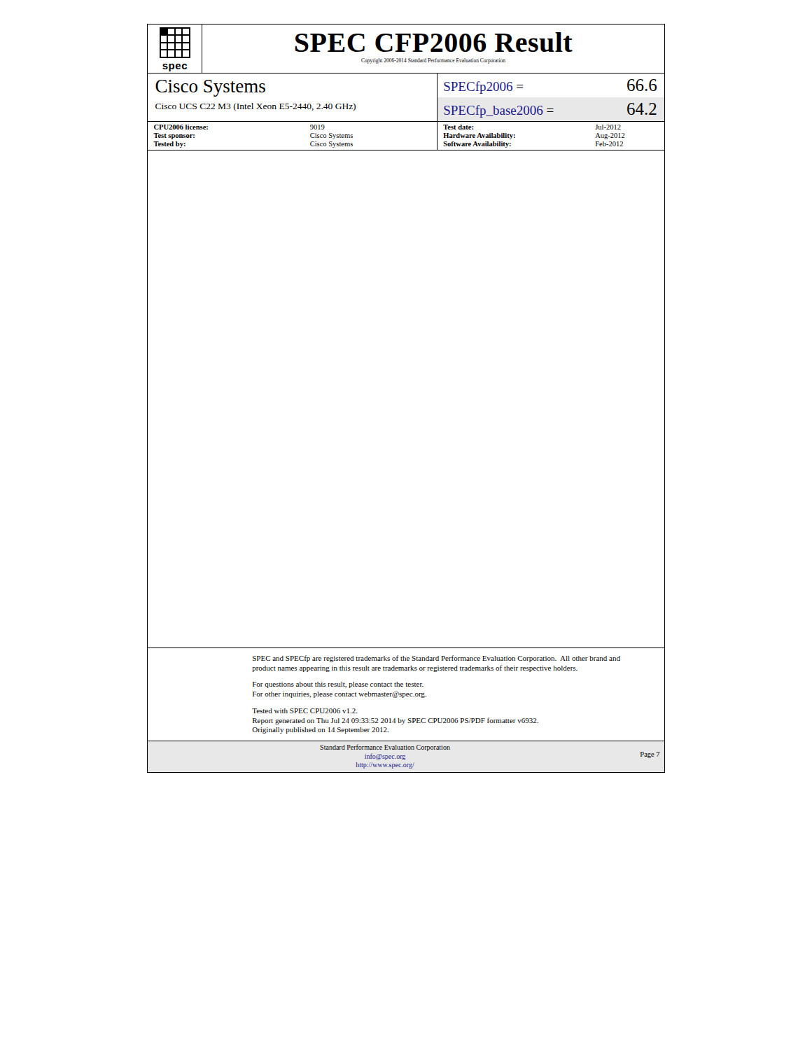spec
SPEC CFP2006 Result
Copyright 2006-2014 Standard Performance Evaluation Corporation
Cisco Systems
Cisco UCS C22 M3 (Intel Xeon E5-2440, 2.40 GHz)
SPECfp2006 = 66.6
SPECfp_base2006 = 64.2
| CPU2006 license: | 9019 |
| Test sponsor: | Cisco Systems |
| Tested by: | Cisco Systems |
| Test date: | Jul-2012 |
| Hardware Availability: | Aug-2012 |
| Software Availability: | Feb-2012 |
SPEC and SPECfp are registered trademarks of the Standard Performance Evaluation Corporation. All other brand and product names appearing in this result are trademarks or registered trademarks of their respective holders.
For questions about this result, please contact the tester.
For other inquiries, please contact webmaster@spec.org.
Tested with SPEC CPU2006 v1.2.
Report generated on Thu Jul 24 09:33:52 2014 by SPEC CPU2006 PS/PDF formatter v6932.
Originally published on 14 September 2012.
Standard Performance Evaluation Corporation
info@spec.org
http://www.spec.org/
Page 7